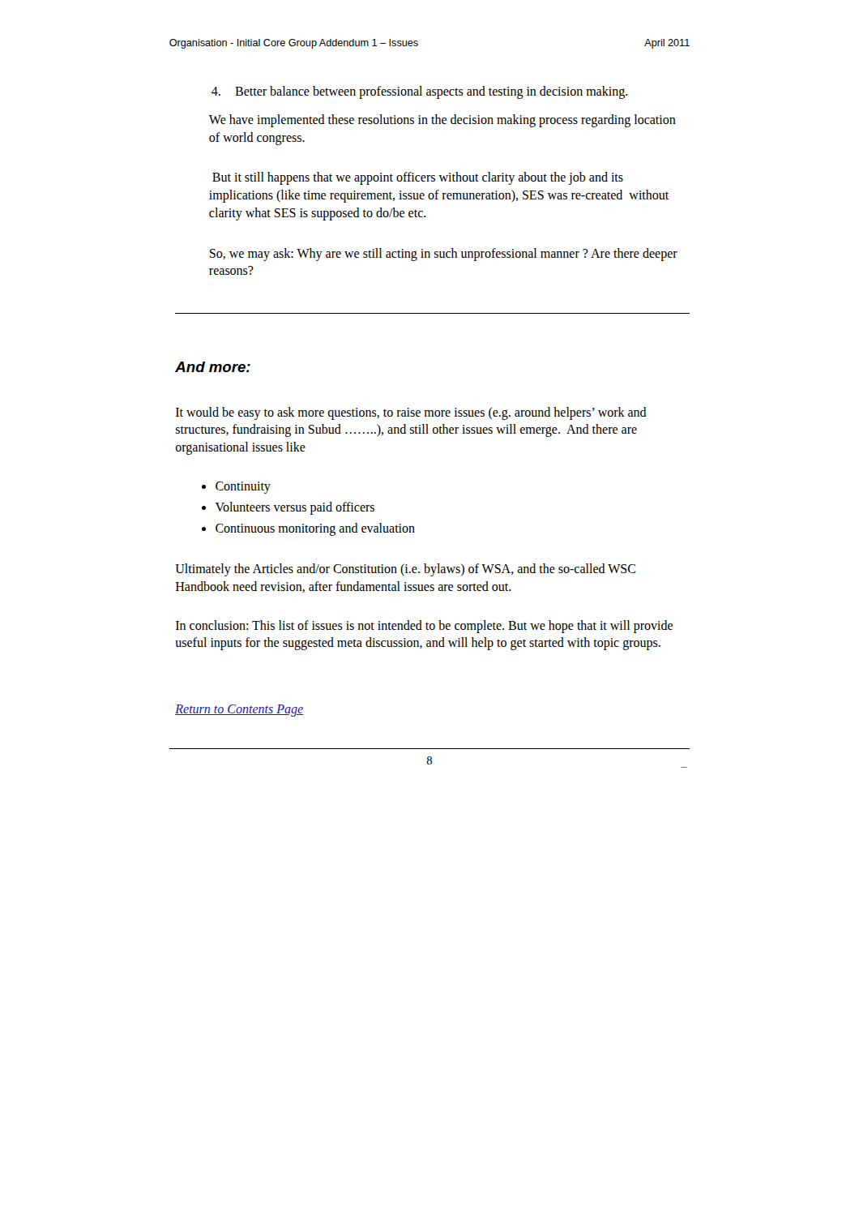Organisation - Initial Core Group Addendum 1 – Issues
April 2011
Better balance between professional aspects and testing in decision making.
We have implemented these resolutions in the decision making process regarding location of world congress.
But it still happens that we appoint officers without clarity about the job and its implications (like time requirement, issue of remuneration), SES was re-created without clarity what SES is supposed to do/be etc.
So, we may ask: Why are we still acting in such unprofessional manner ? Are there deeper reasons?
And more:
It would be easy to ask more questions, to raise more issues (e.g. around helpers’ work and structures, fundraising in Subud ……..), and still other issues will emerge. And there are organisational issues like
Continuity
Volunteers versus paid officers
Continuous monitoring and evaluation
Ultimately the Articles and/or Constitution (i.e. bylaws) of WSA, and the so-called WSC Handbook need revision, after fundamental issues are sorted out.
In conclusion: This list of issues is not intended to be complete. But we hope that it will provide useful inputs for the suggested meta discussion, and will help to get started with topic groups.
Return to Contents Page
8
_